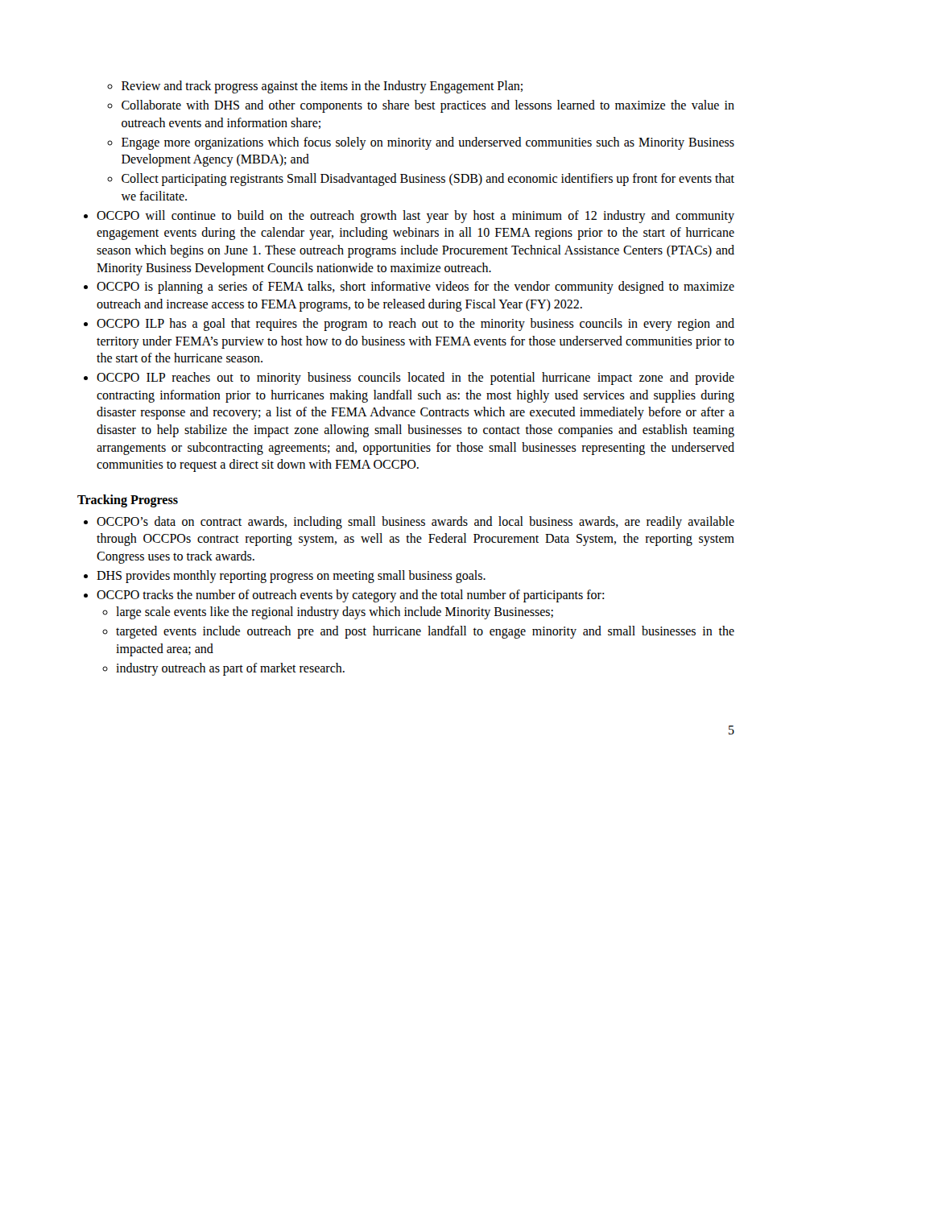Review and track progress against the items in the Industry Engagement Plan;
Collaborate with DHS and other components to share best practices and lessons learned to maximize the value in outreach events and information share;
Engage more organizations which focus solely on minority and underserved communities such as Minority Business Development Agency (MBDA); and
Collect participating registrants Small Disadvantaged Business (SDB) and economic identifiers up front for events that we facilitate.
OCCPO will continue to build on the outreach growth last year by host a minimum of 12 industry and community engagement events during the calendar year, including webinars in all 10 FEMA regions prior to the start of hurricane season which begins on June 1. These outreach programs include Procurement Technical Assistance Centers (PTACs) and Minority Business Development Councils nationwide to maximize outreach.
OCCPO is planning a series of FEMA talks, short informative videos for the vendor community designed to maximize outreach and increase access to FEMA programs, to be released during Fiscal Year (FY) 2022.
OCCPO ILP has a goal that requires the program to reach out to the minority business councils in every region and territory under FEMA’s purview to host how to do business with FEMA events for those underserved communities prior to the start of the hurricane season.
OCCPO ILP reaches out to minority business councils located in the potential hurricane impact zone and provide contracting information prior to hurricanes making landfall such as: the most highly used services and supplies during disaster response and recovery; a list of the FEMA Advance Contracts which are executed immediately before or after a disaster to help stabilize the impact zone allowing small businesses to contact those companies and establish teaming arrangements or subcontracting agreements; and, opportunities for those small businesses representing the underserved communities to request a direct sit down with FEMA OCCPO.
Tracking Progress
OCCPO’s data on contract awards, including small business awards and local business awards, are readily available through OCCPOs contract reporting system, as well as the Federal Procurement Data System, the reporting system Congress uses to track awards.
DHS provides monthly reporting progress on meeting small business goals.
OCCPO tracks the number of outreach events by category and the total number of participants for:
large scale events like the regional industry days which include Minority Businesses;
targeted events include outreach pre and post hurricane landfall to engage minority and small businesses in the impacted area; and
industry outreach as part of market research.
5